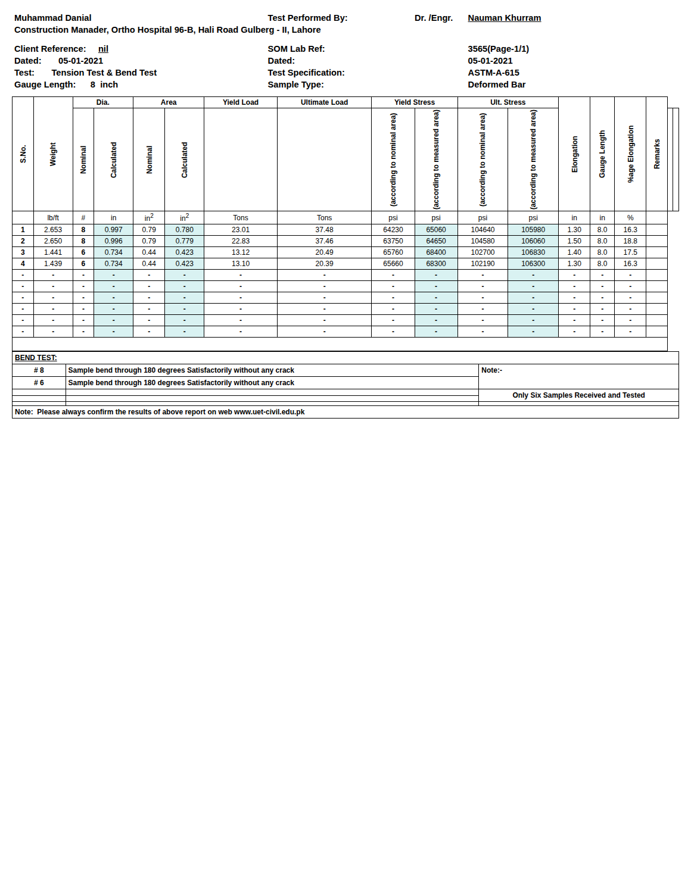| Muhammad Danial | Test Performed By: | Dr. /Engr. | Nauman Khurram |
| Construction Manader, Ortho Hospital 96-B, Hali Road Gulberg - II, Lahore |
| Client Reference: nil | SOM Lab Ref: | 3565(Page-1/1) |
| Dated: 05-01-2021 | Dated: | 05-01-2021 |
| Test: Tension Test & Bend Test | Test Specification: | ASTM-A-615 |
| Gauge Length: 8 inch | Sample Type: | Deformed Bar |
| S.No. | Weight | Dia. | Area | Yield Load | Ultimate Load | Yield Stress | Ult. Stress | Elongation | Gauge Length | %age Elongation | Remarks |
| --- | --- | --- | --- | --- | --- | --- | --- | --- | --- | --- | --- |
| Nominal | Calculated | Nominal | Calculated | (according to nominal area) | (according to measured area) | (according to nominal area) | (according to measured area) |
| | lb/ft | # | in | in 2 | in 2 | Tons | Tons | psi | psi | psi | psi | in | in | % | |
| 1 | 2.653 | 8 | 0.997 | 0.79 | 0.780 | 23.01 | 37.48 | 64230 | 65060 | 104640 | 105980 | 1.30 | 8.0 | 16.3 | |
| 2 | 2.650 | 8 | 0.996 | 0.79 | 0.779 | 22.83 | 37.46 | 63750 | 64650 | 104580 | 106060 | 1.50 | 8.0 | 18.8 | |
| 3 | 1.441 | 6 | 0.734 | 0.44 | 0.423 | 13.12 | 20.49 | 65760 | 68400 | 102700 | 106830 | 1.40 | 8.0 | 17.5 | |
| 4 | 1.439 | 6 | 0.734 | 0.44 | 0.423 | 13.10 | 20.39 | 65660 | 68300 | 102190 | 106300 | 1.30 | 8.0 | 16.3 | |
| - | - | - | - | - | - | - | - | - | - | - | - | - | - | - | |
| - | - | - | - | - | - | - | - | - | - | - | - | - | - | - | |
| - | - | - | - | - | - | - | - | - | - | - | - | - | - | - | |
| - | - | - | - | - | - | - | - | - | - | - | - | - | - | - | |
| - | - | - | - | - | - | - | - | - | - | - | - | - | - | - | |
| - | - | - | - | - | - | - | - | - | - | - | - | - | - | - | |
| BEND TEST: |
| # 8 | Sample bend through 180 degrees Satisfactorily without any crack | Note:- |
| # 6 | Sample bend through 180 degrees Satisfactorily without any crack |
| | | Only Six Samples Received and Tested |
Note: Please always confirm the results of above report on web www.uet-civil.edu.pk